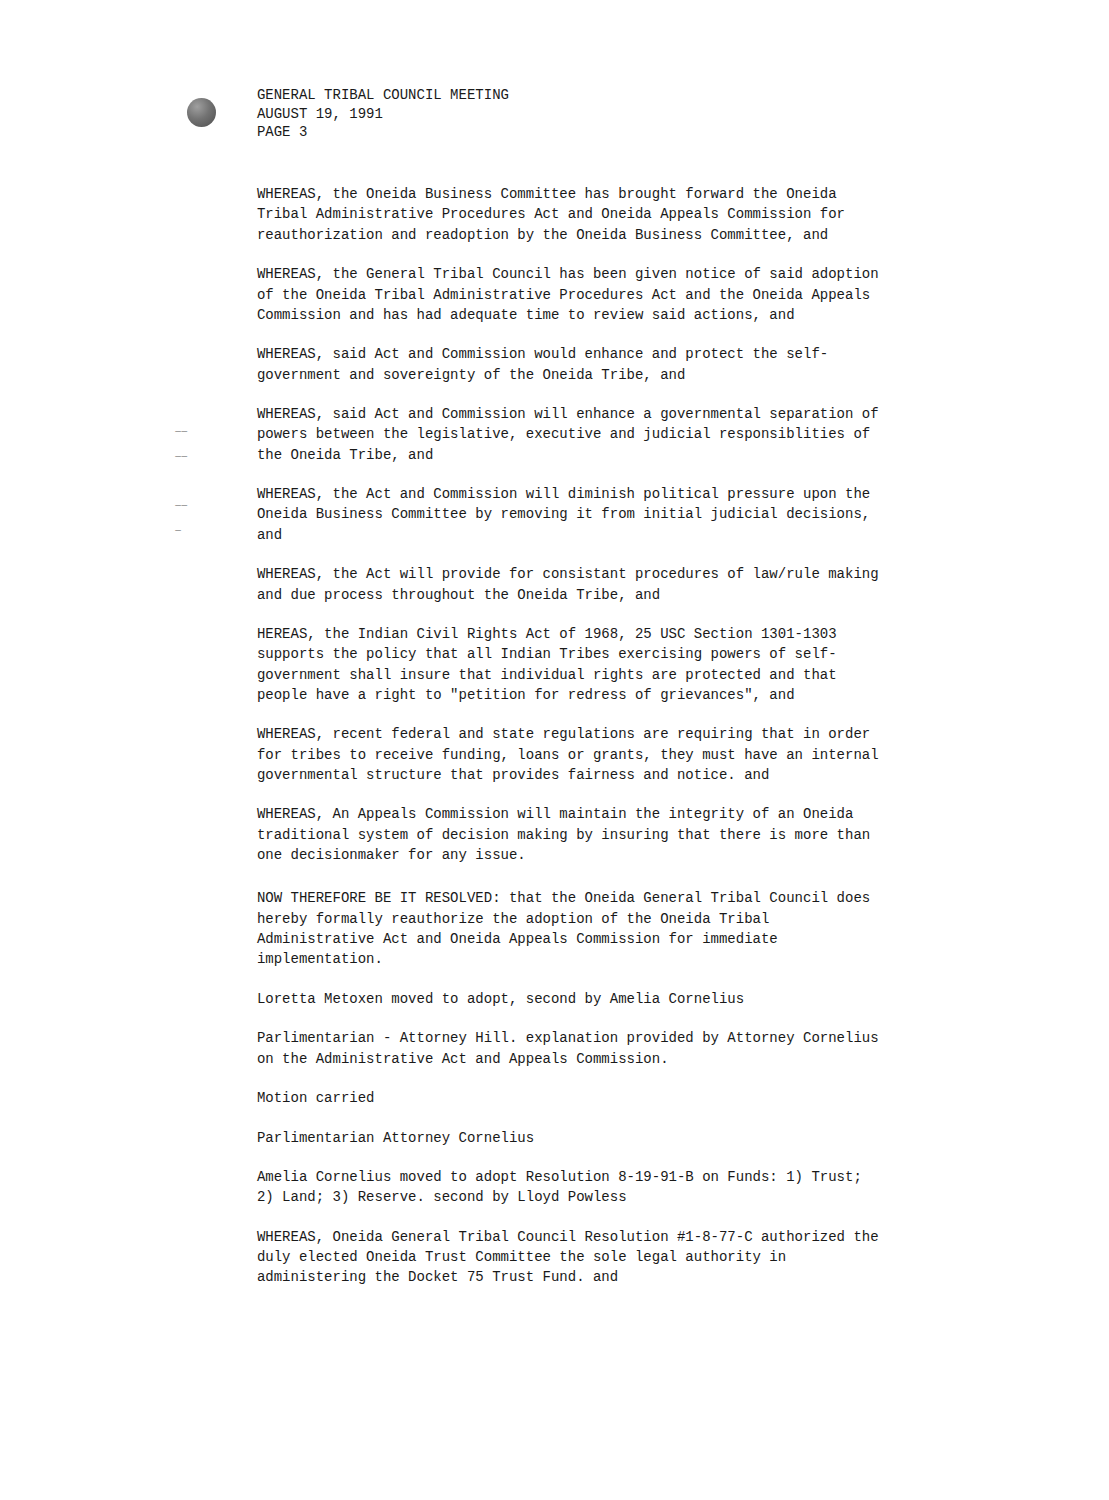—— —— —— —
GENERAL TRIBAL COUNCIL MEETING
AUGUST 19, 1991
PAGE 3
WHEREAS, the Oneida Business Committee has brought forward the Oneida Tribal Administrative Procedures Act and Oneida Appeals Commission for reauthorization and readoption by the Oneida Business Committee, and
WHEREAS, the General Tribal Council has been given notice of said adoption of the Oneida Tribal Administrative Procedures Act and the Oneida Appeals Commission and has had adequate time to review said actions, and
WHEREAS, said Act and Commission would enhance and protect the self-government and sovereignty of the Oneida Tribe, and
WHEREAS, said Act and Commission will enhance a governmental separation of powers between the legislative, executive and judicial responsiblities of the Oneida Tribe, and
WHEREAS, the Act and Commission will diminish political pressure upon the Oneida Business Committee by removing it from initial judicial decisions, and
WHEREAS, the Act will provide for consistant procedures of law/rule making and due process throughout the Oneida Tribe, and
HEREAS, the Indian Civil Rights Act of 1968, 25 USC Section 1301-1303 supports the policy that all Indian Tribes exercising powers of self-government shall insure that individual rights are protected and that people have a right to "petition for redress of grievances", and
WHEREAS, recent federal and state regulations are requiring that in order for tribes to receive funding, loans or grants, they must have an internal governmental structure that provides fairness and notice. and
WHEREAS, An Appeals Commission will maintain the integrity of an Oneida traditional system of decision making by insuring that there is more than one decisionmaker for any issue.
NOW THEREFORE BE IT RESOLVED: that the Oneida General Tribal Council does hereby formally reauthorize the adoption of the Oneida Tribal Administrative Act and Oneida Appeals Commission for immediate implementation.
Loretta Metoxen moved to adopt, second by Amelia Cornelius
Parlimentarian - Attorney Hill. explanation provided by Attorney Cornelius on the Administrative Act and Appeals Commission.
Motion carried
Parlimentarian Attorney Cornelius
Amelia Cornelius moved to adopt Resolution 8-19-91-B on Funds: 1) Trust; 2) Land; 3) Reserve. second by Lloyd Powless
WHEREAS, Oneida General Tribal Council Resolution #1-8-77-C authorized the duly elected Oneida Trust Committee the sole legal authority in administering the Docket 75 Trust Fund. and